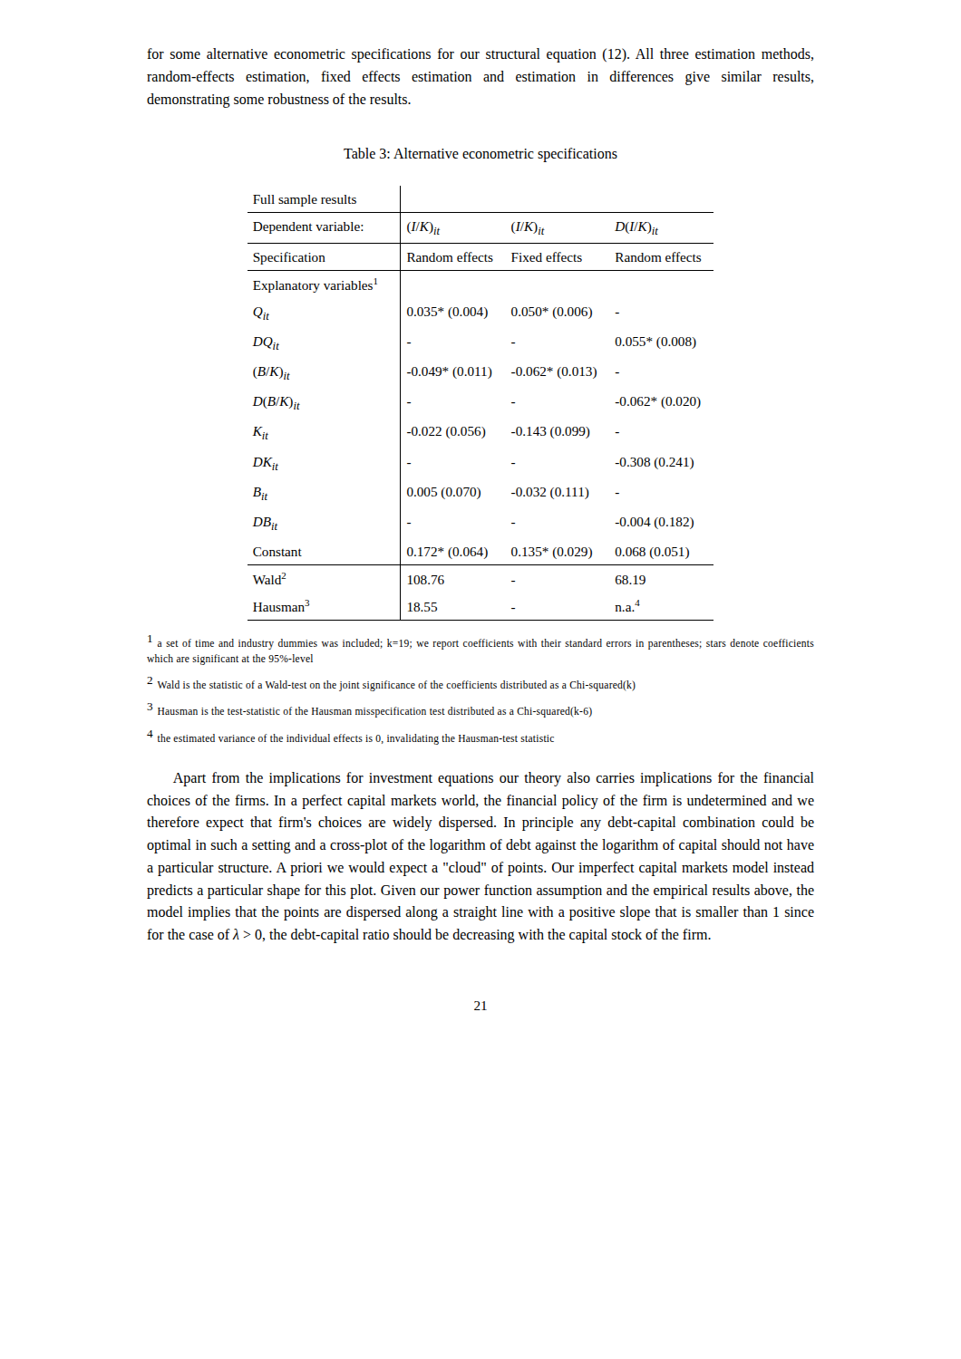for some alternative econometric specifications for our structural equation (12). All three estimation methods, random-effects estimation, fixed effects estimation and estimation in differences give similar results, demonstrating some robustness of the results.
Table 3: Alternative econometric specifications
| Full sample results | | | |
| Dependent variable: | ( I / K ) it | ( I / K ) it | D ( I / K ) it |
| Specification | Random effects | Fixed effects | Random effects |
| Explanatory variables 1 | | | |
| Q it | 0.035* (0.004) | 0.050* (0.006) | - |
| DQ it | - | - | 0.055* (0.008) |
| ( B / K ) it | -0.049* (0.011) | -0.062* (0.013) | - |
| D ( B / K ) it | - | - | -0.062* (0.020) |
| K it | -0.022 (0.056) | -0.143 (0.099) | - |
| DK it | - | - | -0.308 (0.241) |
| B it | 0.005 (0.070) | -0.032 (0.111) | - |
| DB it | - | - | -0.004 (0.182) |
| Constant | 0.172* (0.064) | 0.135* (0.029) | 0.068 (0.051) |
| Wald 2 | 108.76 | - | 68.19 |
| Hausman 3 | 18.55 | - | n.a. 4 |
1a set of time and industry dummies was included; k=19; we report coefficients with their standard errors in parentheses; stars denote coefficients which are significant at the 95%-level
2 Wald is the statistic of a Wald-test on the joint significance of the coefficients distributed as a Chi-squared(k)
3 Hausman is the test-statistic of the Hausman misspecification test distributed as a Chi-squared(k-6)
4the estimated variance of the individual effects is 0, invalidating the Hausman-test statistic
Apart from the implications for investment equations our theory also carries implications for the financial choices of the firms. In a perfect capital markets world, the financial policy of the firm is undetermined and we therefore expect that firm's choices are widely dispersed. In principle any debt-capital combination could be optimal in such a setting and a cross-plot of the logarithm of debt against the logarithm of capital should not have a particular structure. A priori we would expect a "cloud" of points. Our imperfect capital markets model instead predicts a particular shape for this plot. Given our power function assumption and the empirical results above, the model implies that the points are dispersed along a straight line with a positive slope that is smaller than 1 since for the case of λ > 0, the debt-capital ratio should be decreasing with the capital stock of the firm.
21